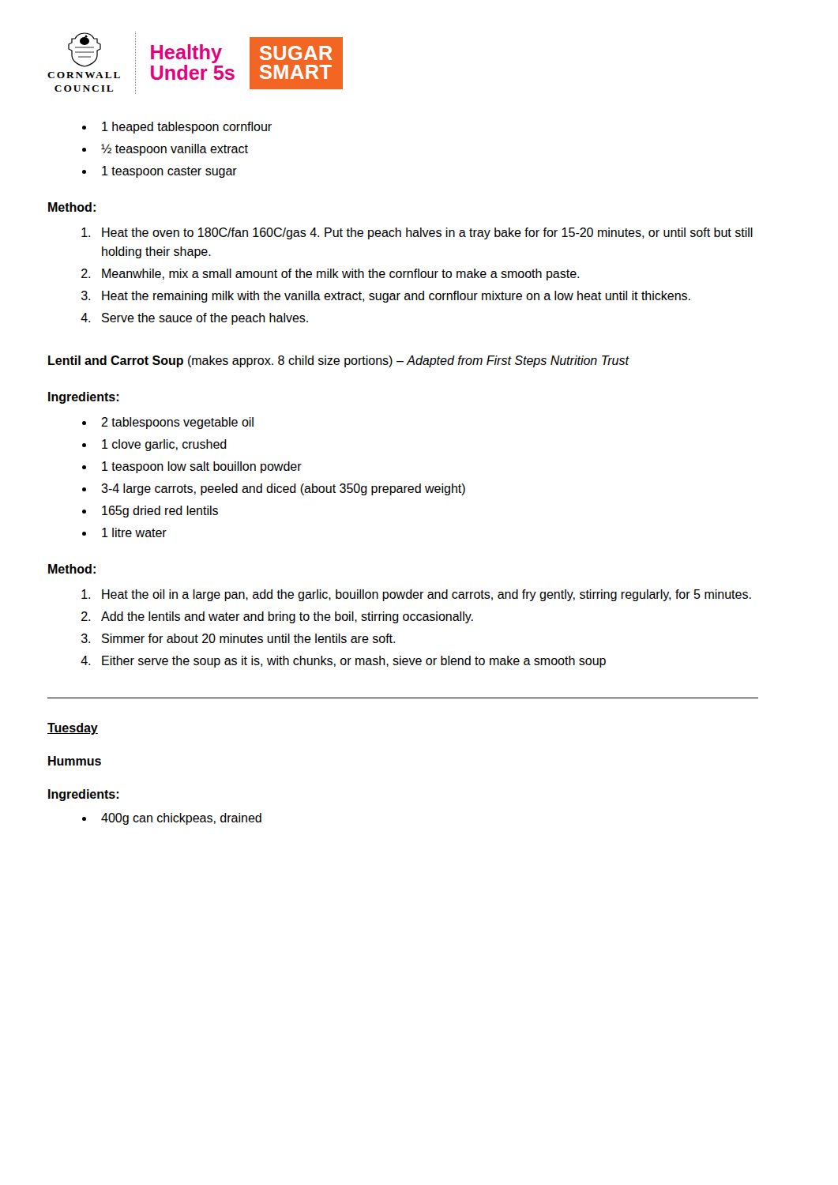CORNWALL
COUNCIL
Healthy
Under 5s
SUGAR
SMART
1 heaped tablespoon cornflour
½ teaspoon vanilla extract
1 teaspoon caster sugar
Method:
Heat the oven to 180C/fan 160C/gas 4. Put the peach halves in a tray bake for for 15-20 minutes, or until soft but still holding their shape.
Meanwhile, mix a small amount of the milk with the cornflour to make a smooth paste.
Heat the remaining milk with the vanilla extract, sugar and cornflour mixture on a low heat until it thickens.
Serve the sauce of the peach halves.
Lentil and Carrot Soup (makes approx. 8 child size portions) – Adapted from First Steps Nutrition Trust
Ingredients:
2 tablespoons vegetable oil
1 clove garlic, crushed
1 teaspoon low salt bouillon powder
3-4 large carrots, peeled and diced (about 350g prepared weight)
165g dried red lentils
1 litre water
Method:
Heat the oil in a large pan, add the garlic, bouillon powder and carrots, and fry gently, stirring regularly, for 5 minutes.
Add the lentils and water and bring to the boil, stirring occasionally.
Simmer for about 20 minutes until the lentils are soft.
Either serve the soup as it is, with chunks, or mash, sieve or blend to make a smooth soup
Tuesday
Hummus
Ingredients:
400g can chickpeas, drained